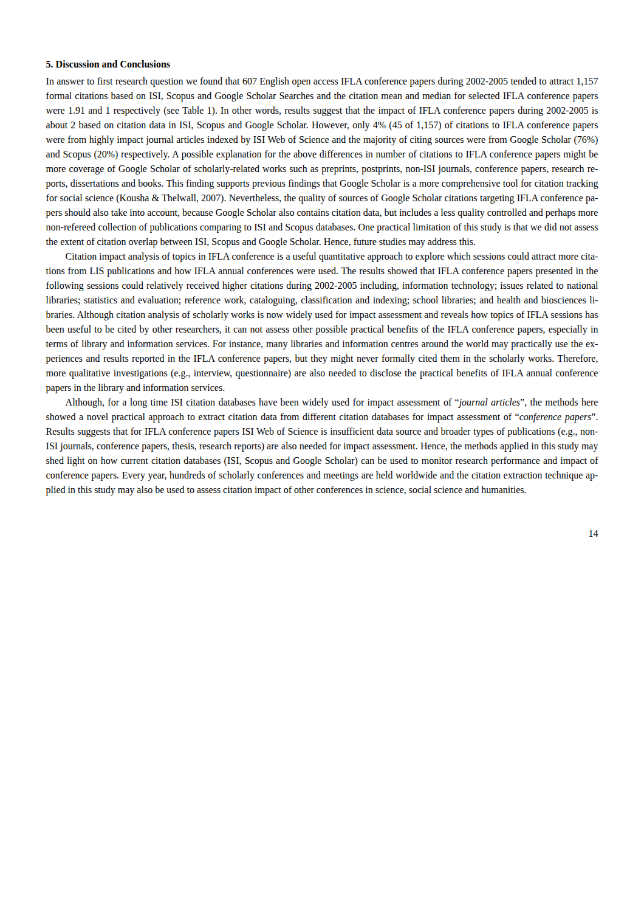5. Discussion and Conclusions
In answer to first research question we found that 607 English open access IFLA conference papers during 2002-2005 tended to attract 1,157 formal citations based on ISI, Scopus and Google Scholar Searches and the citation mean and median for selected IFLA conference papers were 1.91 and 1 respectively (see Table 1). In other words, results suggest that the impact of IFLA conference papers during 2002-2005 is about 2 based on citation data in ISI, Scopus and Google Scholar. However, only 4% (45 of 1,157) of citations to IFLA conference papers were from highly impact journal articles indexed by ISI Web of Science and the majority of citing sources were from Google Scholar (76%) and Scopus (20%) respectively. A possible explanation for the above differences in number of citations to IFLA conference papers might be more coverage of Google Scholar of scholarly-related works such as preprints, postprints, non-ISI journals, conference papers, research reports, dissertations and books. This finding supports previous findings that Google Scholar is a more comprehensive tool for citation tracking for social science (Kousha & Thelwall, 2007). Nevertheless, the quality of sources of Google Scholar citations targeting IFLA conference papers should also take into account, because Google Scholar also contains citation data, but includes a less quality controlled and perhaps more non-refereed collection of publications comparing to ISI and Scopus databases. One practical limitation of this study is that we did not assess the extent of citation overlap between ISI, Scopus and Google Scholar. Hence, future studies may address this.
Citation impact analysis of topics in IFLA conference is a useful quantitative approach to explore which sessions could attract more citations from LIS publications and how IFLA annual conferences were used. The results showed that IFLA conference papers presented in the following sessions could relatively received higher citations during 2002-2005 including, information technology; issues related to national libraries; statistics and evaluation; reference work, cataloguing, classification and indexing; school libraries; and health and biosciences libraries. Although citation analysis of scholarly works is now widely used for impact assessment and reveals how topics of IFLA sessions has been useful to be cited by other researchers, it can not assess other possible practical benefits of the IFLA conference papers, especially in terms of library and information services. For instance, many libraries and information centres around the world may practically use the experiences and results reported in the IFLA conference papers, but they might never formally cited them in the scholarly works. Therefore, more qualitative investigations (e.g., interview, questionnaire) are also needed to disclose the practical benefits of IFLA annual conference papers in the library and information services.
Although, for a long time ISI citation databases have been widely used for impact assessment of “journal articles”, the methods here showed a novel practical approach to extract citation data from different citation databases for impact assessment of “conference papers”. Results suggests that for IFLA conference papers ISI Web of Science is insufficient data source and broader types of publications (e.g., non-ISI journals, conference papers, thesis, research reports) are also needed for impact assessment. Hence, the methods applied in this study may shed light on how current citation databases (ISI, Scopus and Google Scholar) can be used to monitor research performance and impact of conference papers. Every year, hundreds of scholarly conferences and meetings are held worldwide and the citation extraction technique applied in this study may also be used to assess citation impact of other conferences in science, social science and humanities.
14